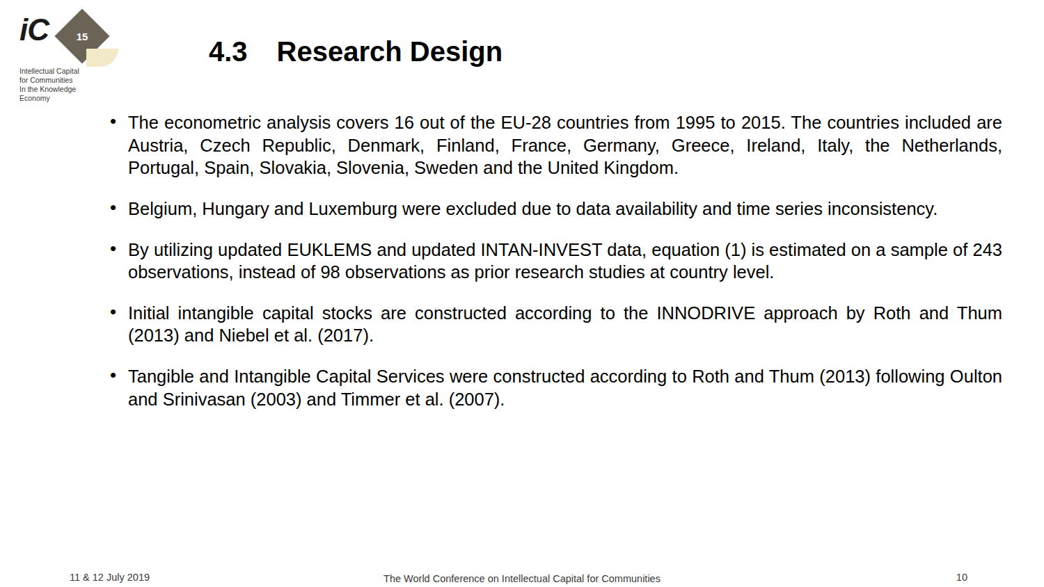iC
15
Intellectual Capital
for Communities
In the Knowledge
Economy
4.3 Research Design
The econometric analysis covers 16 out of the EU-28 countries from 1995 to 2015. The countries included are Austria, Czech Republic, Denmark, Finland, France, Germany, Greece, Ireland, Italy, the Netherlands, Portugal, Spain, Slovakia, Slovenia, Sweden and the United Kingdom.
Belgium, Hungary and Luxemburg were excluded due to data availability and time series inconsistency.
By utilizing updated EUKLEMS and updated INTAN-INVEST data, equation (1) is estimated on a sample of 243 observations, instead of 98 observations as prior research studies at country level.
Initial intangible capital stocks are constructed according to the INNODRIVE approach by Roth and Thum (2013) and Niebel et al. (2017).
Tangible and Intangible Capital Services were constructed according to Roth and Thum (2013) following Oulton and Srinivasan (2003) and Timmer et al. (2007).
11 & 12 July 2019
The World Conference on Intellectual Capital for Communities
- 15th Edition -
10